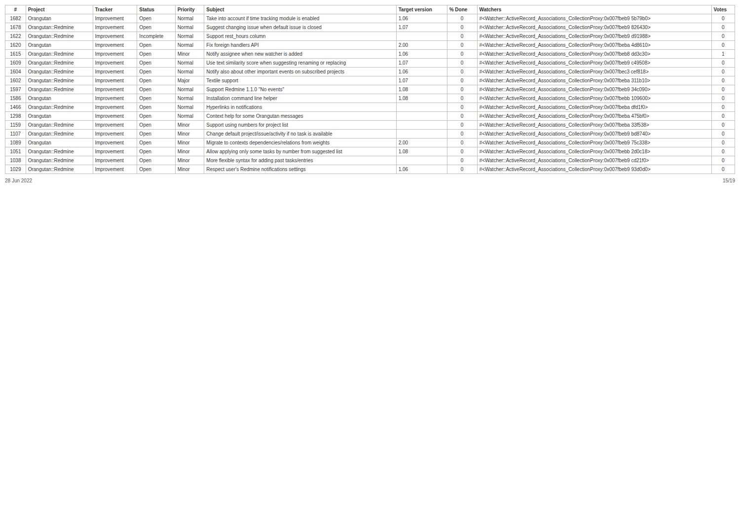| # | Project | Tracker | Status | Priority | Subject | Target version | % Done | Watchers | Votes |
| --- | --- | --- | --- | --- | --- | --- | --- | --- | --- |
| 1682 | Orangutan | Improvement | Open | Normal | Take into account if time tracking module is enabled | 1.06 | 0 | #<Watcher::ActiveRecord_Associations_CollectionProxy:0x007fbeb9 5b79b0> | 0 |
| 1678 | Orangutan::Redmine | Improvement | Open | Normal | Suggest changing issue when default issue is closed | 1.07 | 0 | #<Watcher::ActiveRecord_Associations_CollectionProxy:0x007fbeb9 826430> | 0 |
| 1622 | Orangutan::Redmine | Improvement | Incomplete | Normal | Support rest_hours column | | 0 | #<Watcher::ActiveRecord_Associations_CollectionProxy:0x007fbeb9 d91988> | 0 |
| 1620 | Orangutan | Improvement | Open | Normal | Fix foreign handlers API | 2.00 | 0 | #<Watcher::ActiveRecord_Associations_CollectionProxy:0x007fbeba 4d8610> | 0 |
| 1615 | Orangutan::Redmine | Improvement | Open | Minor | Notify assignee when new watcher is added | 1.06 | 0 | #<Watcher::ActiveRecord_Associations_CollectionProxy:0x007fbeb8 dd3c30> | 1 |
| 1609 | Orangutan::Redmine | Improvement | Open | Normal | Use text similarity score when suggesting renaming or replacing | 1.07 | 0 | #<Watcher::ActiveRecord_Associations_CollectionProxy:0x007fbeb9 c49508> | 0 |
| 1604 | Orangutan::Redmine | Improvement | Open | Normal | Notify also about other important events on subscribed projects | 1.06 | 0 | #<Watcher::ActiveRecord_Associations_CollectionProxy:0x007fbec3 cef818> | 0 |
| 1602 | Orangutan::Redmine | Improvement | Open | Major | Textile support | 1.07 | 0 | #<Watcher::ActiveRecord_Associations_CollectionProxy:0x007fbeba 311b10> | 0 |
| 1597 | Orangutan::Redmine | Improvement | Open | Normal | Support Redmine 1.1.0 "No events" | 1.08 | 0 | #<Watcher::ActiveRecord_Associations_CollectionProxy:0x007fbeb9 34c090> | 0 |
| 1586 | Orangutan | Improvement | Open | Normal | Installation command line helper | 1.08 | 0 | #<Watcher::ActiveRecord_Associations_CollectionProxy:0x007fbebb 109600> | 0 |
| 1466 | Orangutan::Redmine | Improvement | Open | Normal | Hyperlinks in notifications | | 0 | #<Watcher::ActiveRecord_Associations_CollectionProxy:0x007fbeba dfd1f0> | 0 |
| 1298 | Orangutan | Improvement | Open | Normal | Context help for some Orangutan messages | | 0 | #<Watcher::ActiveRecord_Associations_CollectionProxy:0x007fbeba 475bf0> | 0 |
| 1159 | Orangutan::Redmine | Improvement | Open | Minor | Support using numbers for project list | | 0 | #<Watcher::ActiveRecord_Associations_CollectionProxy:0x007fbeba 33f538> | 0 |
| 1107 | Orangutan::Redmine | Improvement | Open | Minor | Change default project/issue/activity if no task is available | | 0 | #<Watcher::ActiveRecord_Associations_CollectionProxy:0x007fbeb9 bd8740> | 0 |
| 1089 | Orangutan | Improvement | Open | Minor | Migrate to contexts dependencies/relations from weights | 2.00 | 0 | #<Watcher::ActiveRecord_Associations_CollectionProxy:0x007fbeb9 75c338> | 0 |
| 1051 | Orangutan::Redmine | Improvement | Open | Minor | Allow applying only some tasks by number from suggested list | 1.08 | 0 | #<Watcher::ActiveRecord_Associations_CollectionProxy:0x007fbebb 2d0c18> | 0 |
| 1038 | Orangutan::Redmine | Improvement | Open | Minor | More flexible syntax for adding past tasks/entries | | 0 | #<Watcher::ActiveRecord_Associations_CollectionProxy:0x007fbeb9 cd21f0> | 0 |
| 1029 | Orangutan::Redmine | Improvement | Open | Minor | Respect user's Redmine notifications settings | 1.06 | 0 | #<Watcher::ActiveRecord_Associations_CollectionProxy:0x007fbeb9 93d0d0> | 0 |
28 Jun 2022 15/19